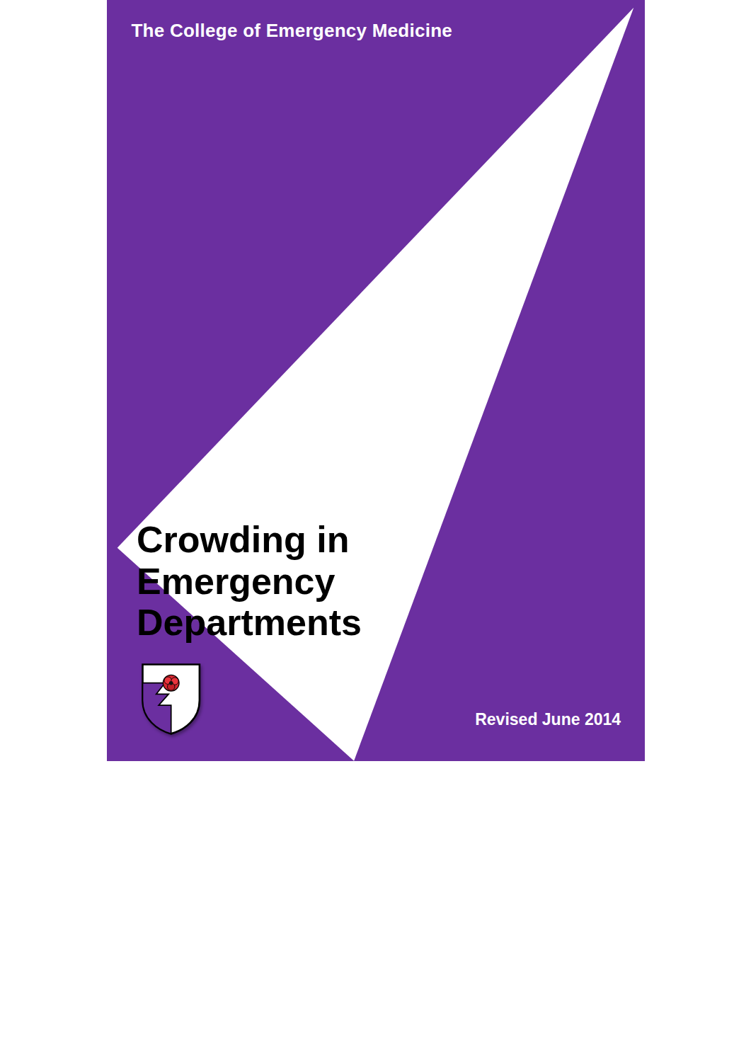The College of Emergency Medicine
Crowding in Emergency Departments
Revised June 2014